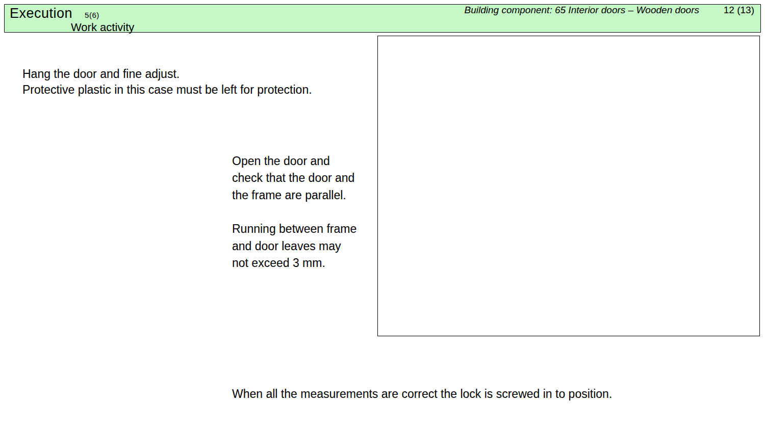Execution 5(6)
Work activity
Building component: 65 Interior doors – Wooden doors
12 (13)
Hang the door and fine adjust.
Protective plastic in this case must be left for protection.
Open the door and check that the door and the frame are parallel.
Running between frame and door leaves may not exceed 3 mm.
When all the measurements are correct the lock is screwed in to position.